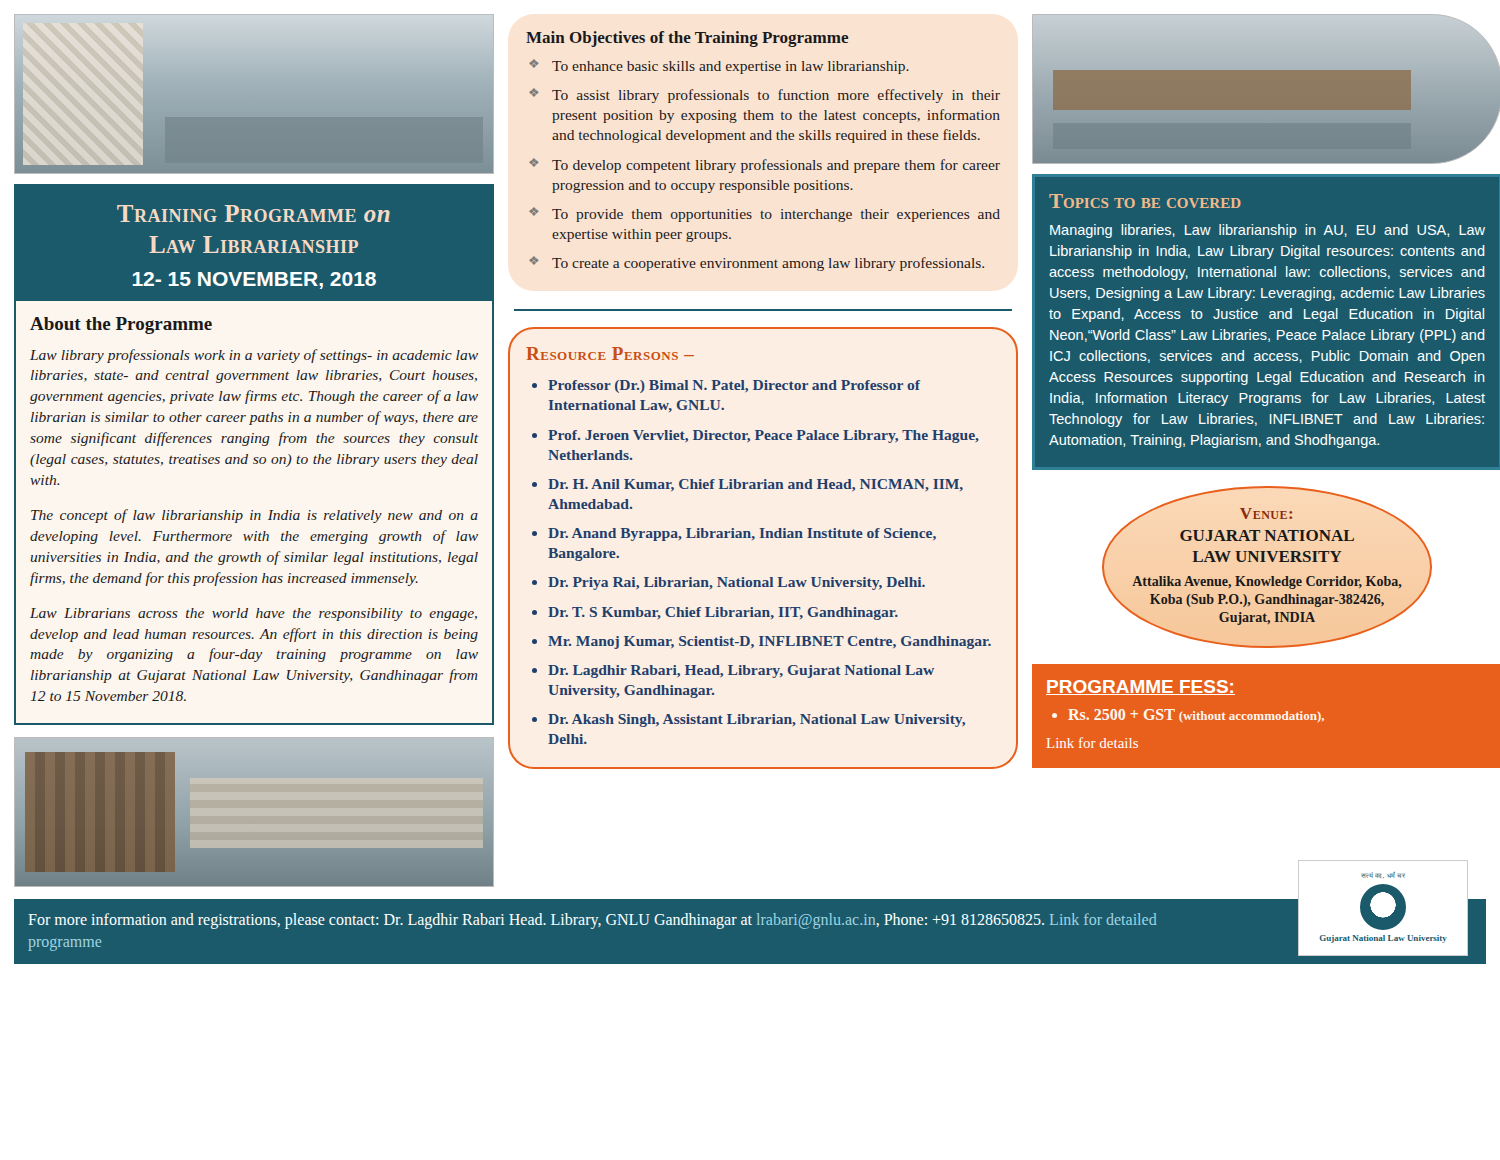Training Programme on
Law Librarianship
12- 15 NOVEMBER, 2018
About the Programme
Law library professionals work in a variety of settings- in academic law libraries, state- and central government law libraries, Court houses, government agencies, private law firms etc. Though the career of a law librarian is similar to other career paths in a number of ways, there are some significant differences ranging from the sources they consult (legal cases, statutes, treatises and so on) to the library users they deal with.
The concept of law librarianship in India is relatively new and on a developing level. Furthermore with the emerging growth of law universities in India, and the growth of similar legal institutions, legal firms, the demand for this profession has increased immensely.
Law Librarians across the world have the responsibility to engage, develop and lead human resources. An effort in this direction is being made by organizing a four-day training programme on law librarianship at Gujarat National Law University, Gandhinagar from 12 to 15 November 2018.
Main Objectives of the Training Programme
To enhance basic skills and expertise in law librarianship.
To assist library professionals to function more effectively in their present position by exposing them to the latest concepts, information and technological development and the skills required in these fields.
To develop competent library professionals and prepare them for career progression and to occupy responsible positions.
To provide them opportunities to interchange their experiences and expertise within peer groups.
To create a cooperative environment among law library professionals.
Resource Persons –
Professor (Dr.) Bimal N. Patel, Director and Professor of International Law, GNLU.
Prof. Jeroen Vervliet, Director, Peace Palace Library, The Hague, Netherlands.
Dr. H. Anil Kumar, Chief Librarian and Head, NICMAN, IIM, Ahmedabad.
Dr. Anand Byrappa, Librarian, Indian Institute of Science, Bangalore.
Dr. Priya Rai, Librarian, National Law University, Delhi.
Dr. T. S Kumbar, Chief Librarian, IIT, Gandhinagar.
Mr. Manoj Kumar, Scientist-D, INFLIBNET Centre, Gandhinagar.
Dr. Lagdhir Rabari, Head, Library, Gujarat National Law University, Gandhinagar.
Dr. Akash Singh, Assistant Librarian, National Law University, Delhi.
Topics to be covered
Managing libraries, Law librarianship in AU, EU and USA, Law Librarianship in India, Law Library Digital resources: contents and access methodology, International law: collections, services and Users, Designing a Law Library: Leveraging, acdemic Law Libraries to Expand, Access to Justice and Legal Education in Digital Neon,“World Class” Law Libraries, Peace Palace Library (PPL) and ICJ collections, services and access, Public Domain and Open Access Resources supporting Legal Education and Research in India, Information Literacy Programs for Law Libraries, Latest Technology for Law Libraries, INFLIBNET and Law Libraries: Automation, Training, Plagiarism, and Shodhganga.
Venue:
GUJARAT NATIONAL
LAW UNIVERSITY
Attalika Avenue, Knowledge Corridor, Koba, Koba (Sub P.O.), Gandhinagar-382426, Gujarat, INDIA
PROGRAMME FESS:
Rs. 2500 + GST (without accommodation),
Link for details
For more information and registrations, please contact: Dr. Lagdhir Rabari Head. Library, GNLU Gandhinagar at lrabari@gnlu.ac.in, Phone: +91 8128650825. Link for detailed programme
सत्यं वद, धर्मं चर
Gujarat National Law University